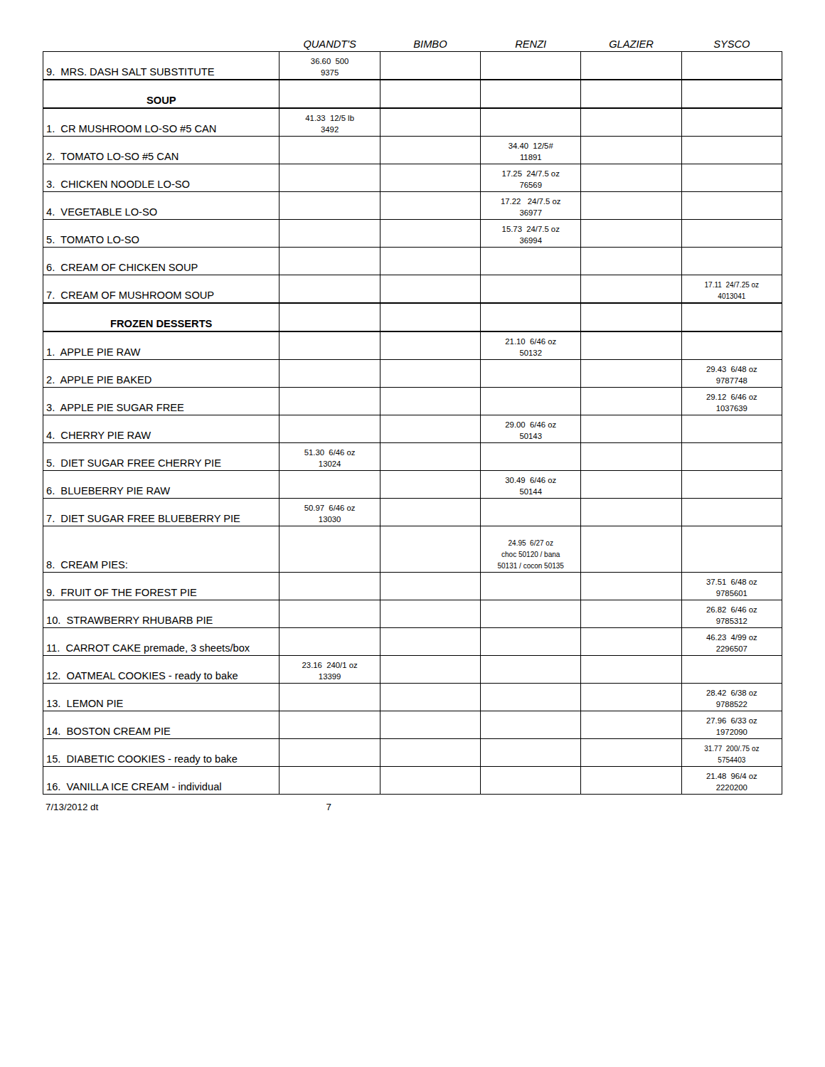| | QUANDT'S | BIMBO | RENZI | GLAZIER | SYSCO |
| --- | --- | --- | --- | --- | --- |
| 9. MRS. DASH SALT SUBSTITUTE | 36.60 500 9375 | | | | |
| SOUP | | | | | |
| 1. CR MUSHROOM LO-SO #5 CAN | 41.33 12/5 lb 3492 | | | | |
| 2. TOMATO LO-SO #5 CAN | | | 34.40 12/5# 11891 | | |
| 3. CHICKEN NOODLE LO-SO | | | 17.25 24/7.5 oz 76569 | | |
| 4. VEGETABLE LO-SO | | | 17.22 24/7.5 oz 36977 | | |
| 5. TOMATO LO-SO | | | 15.73 24/7.5 oz 36994 | | |
| 6. CREAM OF CHICKEN SOUP | | | | | |
| 7. CREAM OF MUSHROOM SOUP | | | | | 17.11 24/7.25 oz 4013041 |
| FROZEN DESSERTS | | | | | |
| 1. APPLE PIE RAW | | | 21.10 6/46 oz 50132 | | |
| 2. APPLE PIE BAKED | | | | | 29.43 6/48 oz 9787748 |
| 3. APPLE PIE SUGAR FREE | | | | | 29.12 6/46 oz 1037639 |
| 4. CHERRY PIE RAW | | | 29.00 6/46 oz 50143 | | |
| 5. DIET SUGAR FREE CHERRY PIE | 51.30 6/46 oz 13024 | | | | |
| 6. BLUEBERRY PIE RAW | | | 30.49 6/46 oz 50144 | | |
| 7. DIET SUGAR FREE BLUEBERRY PIE | 50.97 6/46 oz 13030 | | | | |
| 8. CREAM PIES: | | | 24.95 6/27 oz choc 50120 / bana 50131 / cocon 50135 | | |
| 9. FRUIT OF THE FOREST PIE | | | | | 37.51 6/48 oz 9785601 |
| 10. STRAWBERRY RHUBARB PIE | | | | | 26.82 6/46 oz 9785312 |
| 11. CARROT CAKE premade, 3 sheets/box | | | | | 46.23 4/99 oz 2296507 |
| 12. OATMEAL COOKIES - ready to bake | 23.16 240/1 oz 13399 | | | | |
| 13. LEMON PIE | | | | | 28.42 6/38 oz 9788522 |
| 14. BOSTON CREAM PIE | | | | | 27.96 6/33 oz 1972090 |
| 15. DIABETIC COOKIES - ready to bake | | | | | 31.77 200/.75 oz 5754403 |
| 16. VANILLA ICE CREAM - individual | | | | | 21.48 96/4 oz 2220200 |
7/13/2012 dt 7